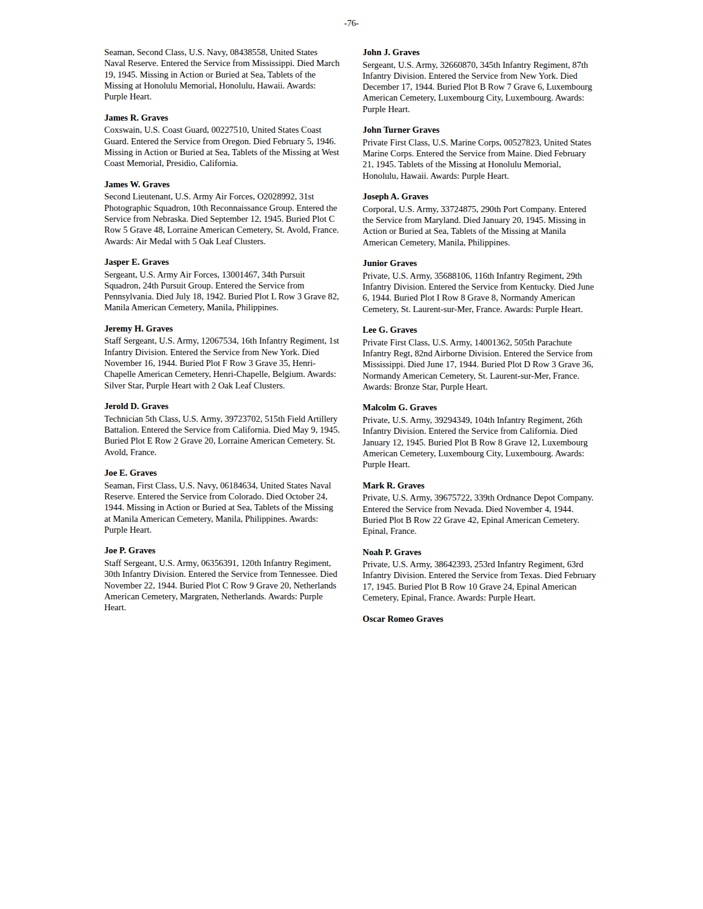-76-
Seaman, Second Class, U.S. Navy, 08438558, United States Naval Reserve. Entered the Service from Mississippi. Died March 19, 1945. Missing in Action or Buried at Sea, Tablets of the Missing at Honolulu Memorial, Honolulu, Hawaii. Awards: Purple Heart.
James R. Graves
Coxswain, U.S. Coast Guard, 00227510, United States Coast Guard. Entered the Service from Oregon. Died February 5, 1946. Missing in Action or Buried at Sea, Tablets of the Missing at West Coast Memorial, Presidio, California.
James W. Graves
Second Lieutenant, U.S. Army Air Forces, O2028992, 31st Photographic Squadron, 10th Reconnaissance Group. Entered the Service from Nebraska. Died September 12, 1945. Buried Plot C Row 5 Grave 48, Lorraine American Cemetery, St. Avold, France. Awards: Air Medal with 5 Oak Leaf Clusters.
Jasper E. Graves
Sergeant, U.S. Army Air Forces, 13001467, 34th Pursuit Squadron, 24th Pursuit Group. Entered the Service from Pennsylvania. Died July 18, 1942. Buried Plot L Row 3 Grave 82, Manila American Cemetery, Manila, Philippines.
Jeremy H. Graves
Staff Sergeant, U.S. Army, 12067534, 16th Infantry Regiment, 1st Infantry Division. Entered the Service from New York. Died November 16, 1944. Buried Plot F Row 3 Grave 35, Henri-Chapelle American Cemetery, Henri-Chapelle, Belgium. Awards: Silver Star, Purple Heart with 2 Oak Leaf Clusters.
Jerold D. Graves
Technician 5th Class, U.S. Army, 39723702, 515th Field Artillery Battalion. Entered the Service from California. Died May 9, 1945. Buried Plot E Row 2 Grave 20, Lorraine American Cemetery. St. Avold, France.
Joe E. Graves
Seaman, First Class, U.S. Navy, 06184634, United States Naval Reserve. Entered the Service from Colorado. Died October 24, 1944. Missing in Action or Buried at Sea, Tablets of the Missing at Manila American Cemetery, Manila, Philippines. Awards: Purple Heart.
Joe P. Graves
Staff Sergeant, U.S. Army, 06356391, 120th Infantry Regiment, 30th Infantry Division. Entered the Service from Tennessee. Died November 22, 1944. Buried Plot C Row 9 Grave 20, Netherlands American Cemetery, Margraten, Netherlands. Awards: Purple Heart.
John J. Graves
Sergeant, U.S. Army, 32660870, 345th Infantry Regiment, 87th Infantry Division. Entered the Service from New York. Died December 17, 1944. Buried Plot B Row 7 Grave 6, Luxembourg American Cemetery, Luxembourg City, Luxembourg. Awards: Purple Heart.
John Turner Graves
Private First Class, U.S. Marine Corps, 00527823, United States Marine Corps. Entered the Service from Maine. Died February 21, 1945. Tablets of the Missing at Honolulu Memorial, Honolulu, Hawaii. Awards: Purple Heart.
Joseph A. Graves
Corporal, U.S. Army, 33724875, 290th Port Company. Entered the Service from Maryland. Died January 20, 1945. Missing in Action or Buried at Sea, Tablets of the Missing at Manila American Cemetery, Manila, Philippines.
Junior Graves
Private, U.S. Army, 35688106, 116th Infantry Regiment, 29th Infantry Division. Entered the Service from Kentucky. Died June 6, 1944. Buried Plot I Row 8 Grave 8, Normandy American Cemetery, St. Laurent-sur-Mer, France. Awards: Purple Heart.
Lee G. Graves
Private First Class, U.S. Army, 14001362, 505th Parachute Infantry Regt, 82nd Airborne Division. Entered the Service from Mississippi. Died June 17, 1944. Buried Plot D Row 3 Grave 36, Normandy American Cemetery, St. Laurent-sur-Mer, France. Awards: Bronze Star, Purple Heart.
Malcolm G. Graves
Private, U.S. Army, 39294349, 104th Infantry Regiment, 26th Infantry Division. Entered the Service from California. Died January 12, 1945. Buried Plot B Row 8 Grave 12, Luxembourg American Cemetery, Luxembourg City, Luxembourg. Awards: Purple Heart.
Mark R. Graves
Private, U.S. Army, 39675722, 339th Ordnance Depot Company. Entered the Service from Nevada. Died November 4, 1944. Buried Plot B Row 22 Grave 42, Epinal American Cemetery. Epinal, France.
Noah P. Graves
Private, U.S. Army, 38642393, 253rd Infantry Regiment, 63rd Infantry Division. Entered the Service from Texas. Died February 17, 1945. Buried Plot B Row 10 Grave 24, Epinal American Cemetery, Epinal, France. Awards: Purple Heart.
Oscar Romeo Graves